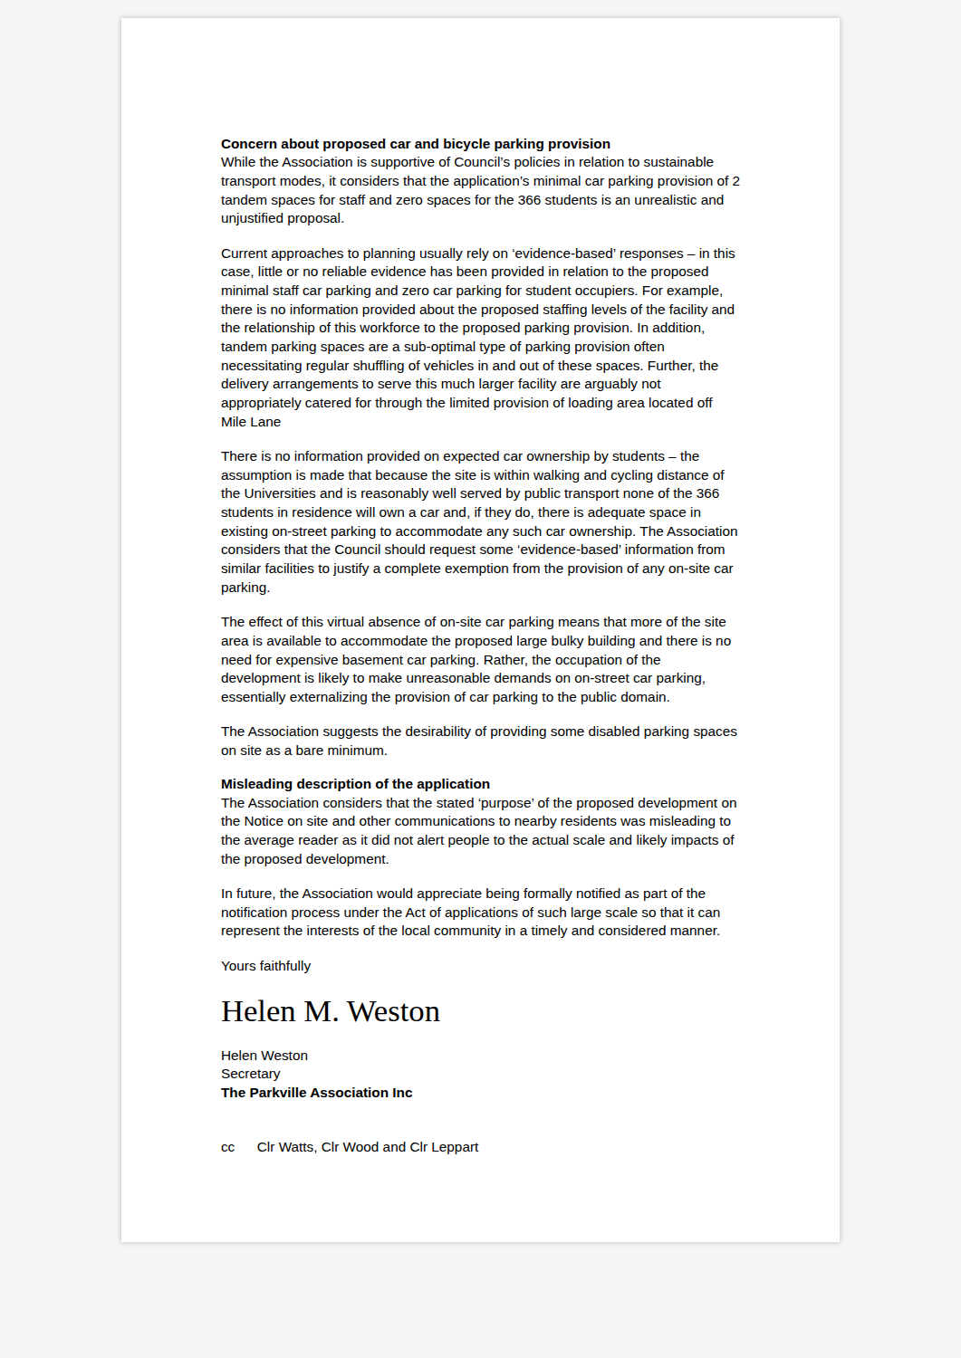Concern about proposed car and bicycle parking provision
While the Association is supportive of Council’s policies in relation to sustainable transport modes, it considers that the application’s minimal car parking provision of 2 tandem spaces for staff and zero spaces for the 366 students is an unrealistic and unjustified proposal.
Current approaches to planning usually rely on ‘evidence-based’ responses – in this case, little or no reliable evidence has been provided in relation to the proposed minimal staff car parking and zero car parking for student occupiers. For example, there is no information provided about the proposed staffing levels of the facility and the relationship of this workforce to the proposed parking provision. In addition, tandem parking spaces are a sub-optimal type of parking provision often necessitating regular shuffling of vehicles in and out of these spaces. Further, the delivery arrangements to serve this much larger facility are arguably not appropriately catered for through the limited provision of loading area located off Mile Lane
There is no information provided on expected car ownership by students – the assumption is made that because the site is within walking and cycling distance of the Universities and is reasonably well served by public transport none of the 366 students in residence will own a car and, if they do, there is adequate space in existing on-street parking to accommodate any such car ownership. The Association considers that the Council should request some ‘evidence-based’ information from similar facilities to justify a complete exemption from the provision of any on-site car parking.
The effect of this virtual absence of on-site car parking means that more of the site area is available to accommodate the proposed large bulky building and there is no need for expensive basement car parking. Rather, the occupation of the development is likely to make unreasonable demands on on-street car parking, essentially externalizing the provision of car parking to the public domain.
The Association suggests the desirability of providing some disabled parking spaces on site as a bare minimum.
Misleading description of the application
The Association considers that the stated ‘purpose’ of the proposed development on the Notice on site and other communications to nearby residents was misleading to the average reader as it did not alert people to the actual scale and likely impacts of the proposed development.
In future, the Association would appreciate being formally notified as part of the notification process under the Act of applications of such large scale so that it can represent the interests of the local community in a timely and considered manner.
Yours faithfully
Helen M. Weston
Helen Weston
Secretary
The Parkville Association Inc
cc Clr Watts, Clr Wood and Clr Leppart